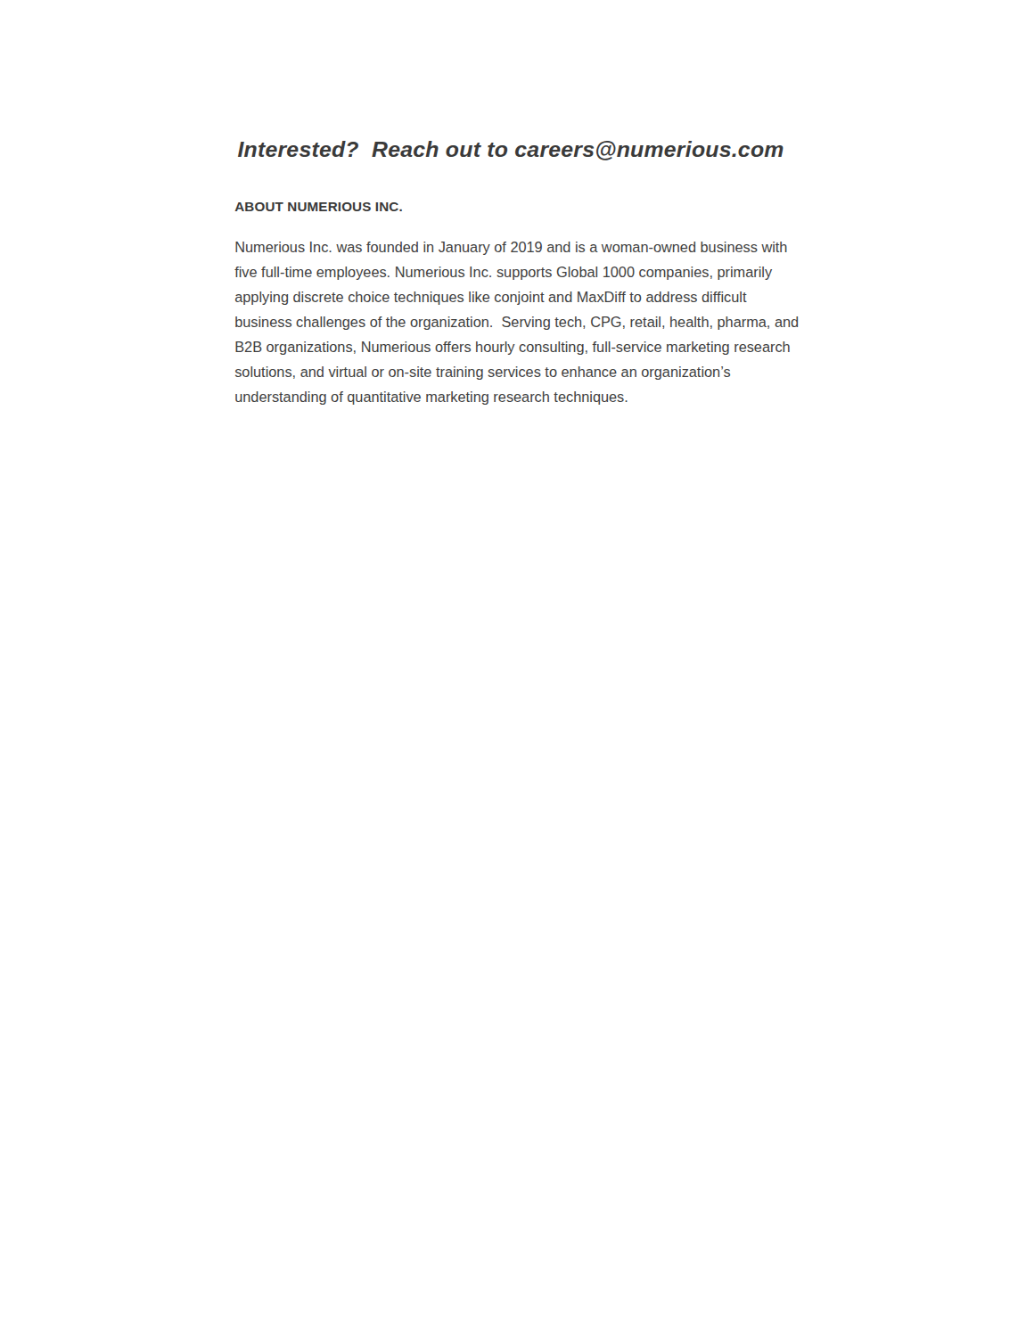Interested? Reach out to careers@numerious.com
ABOUT NUMERIOUS INC.
Numerious Inc. was founded in January of 2019 and is a woman-owned business with five full-time employees. Numerious Inc. supports Global 1000 companies, primarily applying discrete choice techniques like conjoint and MaxDiff to address difficult business challenges of the organization. Serving tech, CPG, retail, health, pharma, and B2B organizations, Numerious offers hourly consulting, full-service marketing research solutions, and virtual or on-site training services to enhance an organization’s understanding of quantitative marketing research techniques.